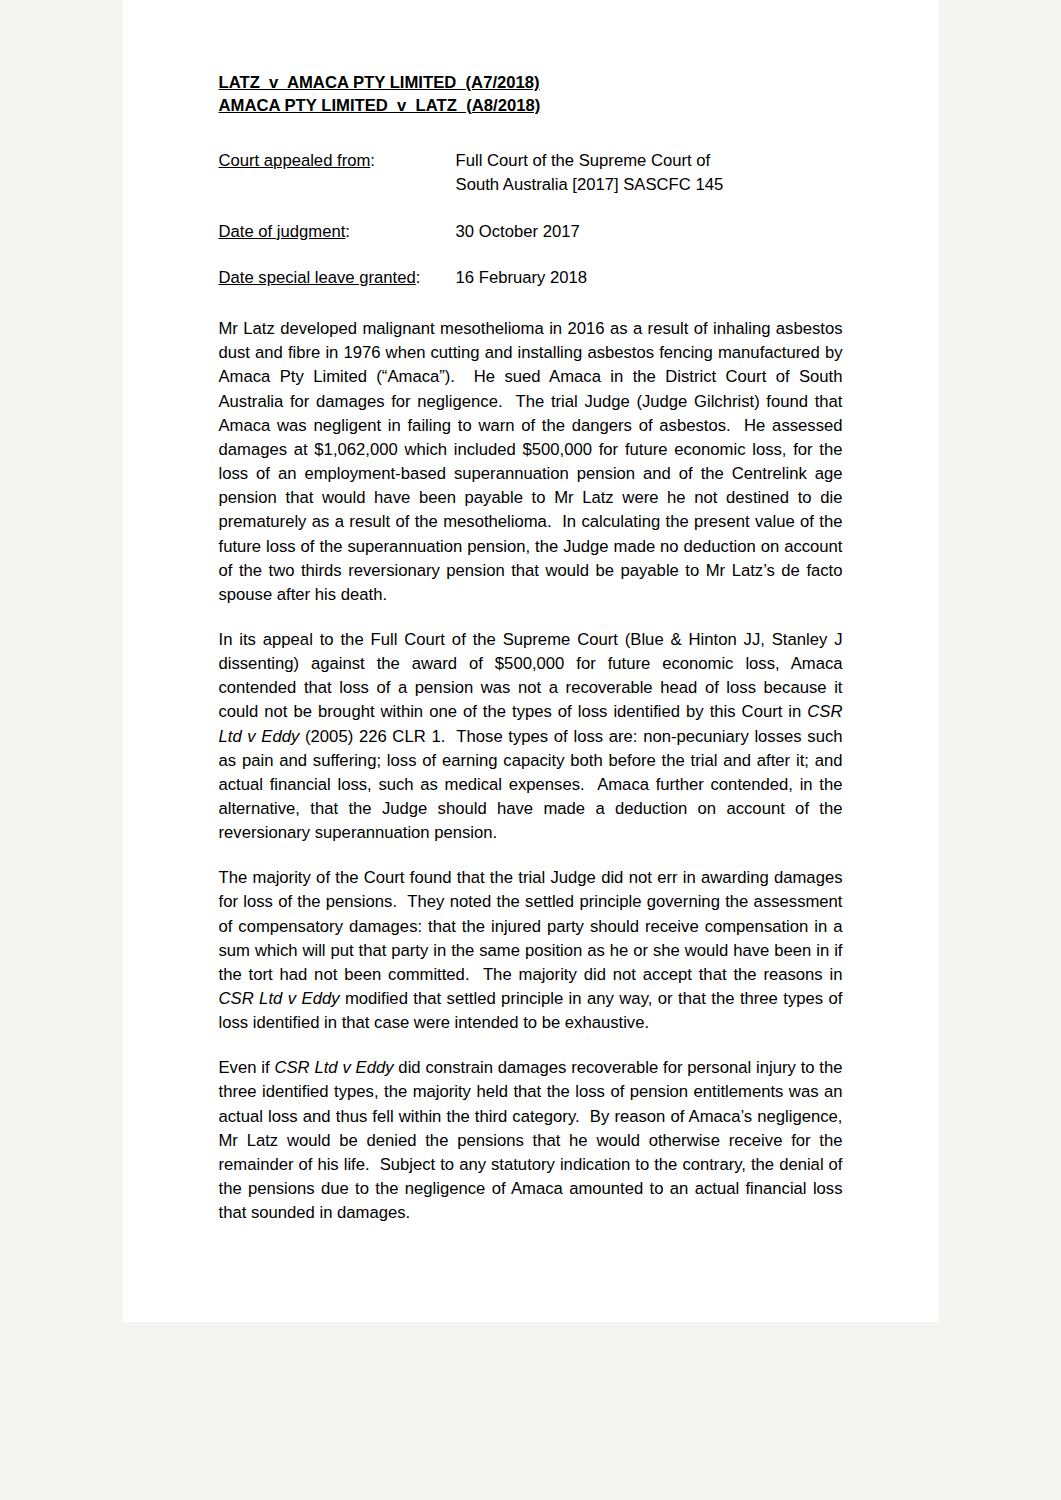LATZ v AMACA PTY LIMITED (A7/2018) AMACA PTY LIMITED v LATZ (A8/2018)
Court appealed from:
Full Court of the Supreme Court of
South Australia [2017] SASCFC 145
Date of judgment:
30 October 2017
Date special leave granted:
16 February 2018
Mr Latz developed malignant mesothelioma in 2016 as a result of inhaling asbestos dust and fibre in 1976 when cutting and installing asbestos fencing manufactured by Amaca Pty Limited (“Amaca”). He sued Amaca in the District Court of South Australia for damages for negligence. The trial Judge (Judge Gilchrist) found that Amaca was negligent in failing to warn of the dangers of asbestos. He assessed damages at $1,062,000 which included $500,000 for future economic loss, for the loss of an employment-based superannuation pension and of the Centrelink age pension that would have been payable to Mr Latz were he not destined to die prematurely as a result of the mesothelioma. In calculating the present value of the future loss of the superannuation pension, the Judge made no deduction on account of the two thirds reversionary pension that would be payable to Mr Latz’s de facto spouse after his death.
In its appeal to the Full Court of the Supreme Court (Blue & Hinton JJ, Stanley J dissenting) against the award of $500,000 for future economic loss, Amaca contended that loss of a pension was not a recoverable head of loss because it could not be brought within one of the types of loss identified by this Court in CSR Ltd v Eddy (2005) 226 CLR 1. Those types of loss are: non-pecuniary losses such as pain and suffering; loss of earning capacity both before the trial and after it; and actual financial loss, such as medical expenses. Amaca further contended, in the alternative, that the Judge should have made a deduction on account of the reversionary superannuation pension.
The majority of the Court found that the trial Judge did not err in awarding damages for loss of the pensions. They noted the settled principle governing the assessment of compensatory damages: that the injured party should receive compensation in a sum which will put that party in the same position as he or she would have been in if the tort had not been committed. The majority did not accept that the reasons in CSR Ltd v Eddy modified that settled principle in any way, or that the three types of loss identified in that case were intended to be exhaustive.
Even if CSR Ltd v Eddy did constrain damages recoverable for personal injury to the three identified types, the majority held that the loss of pension entitlements was an actual loss and thus fell within the third category. By reason of Amaca’s negligence, Mr Latz would be denied the pensions that he would otherwise receive for the remainder of his life. Subject to any statutory indication to the contrary, the denial of the pensions due to the negligence of Amaca amounted to an actual financial loss that sounded in damages.